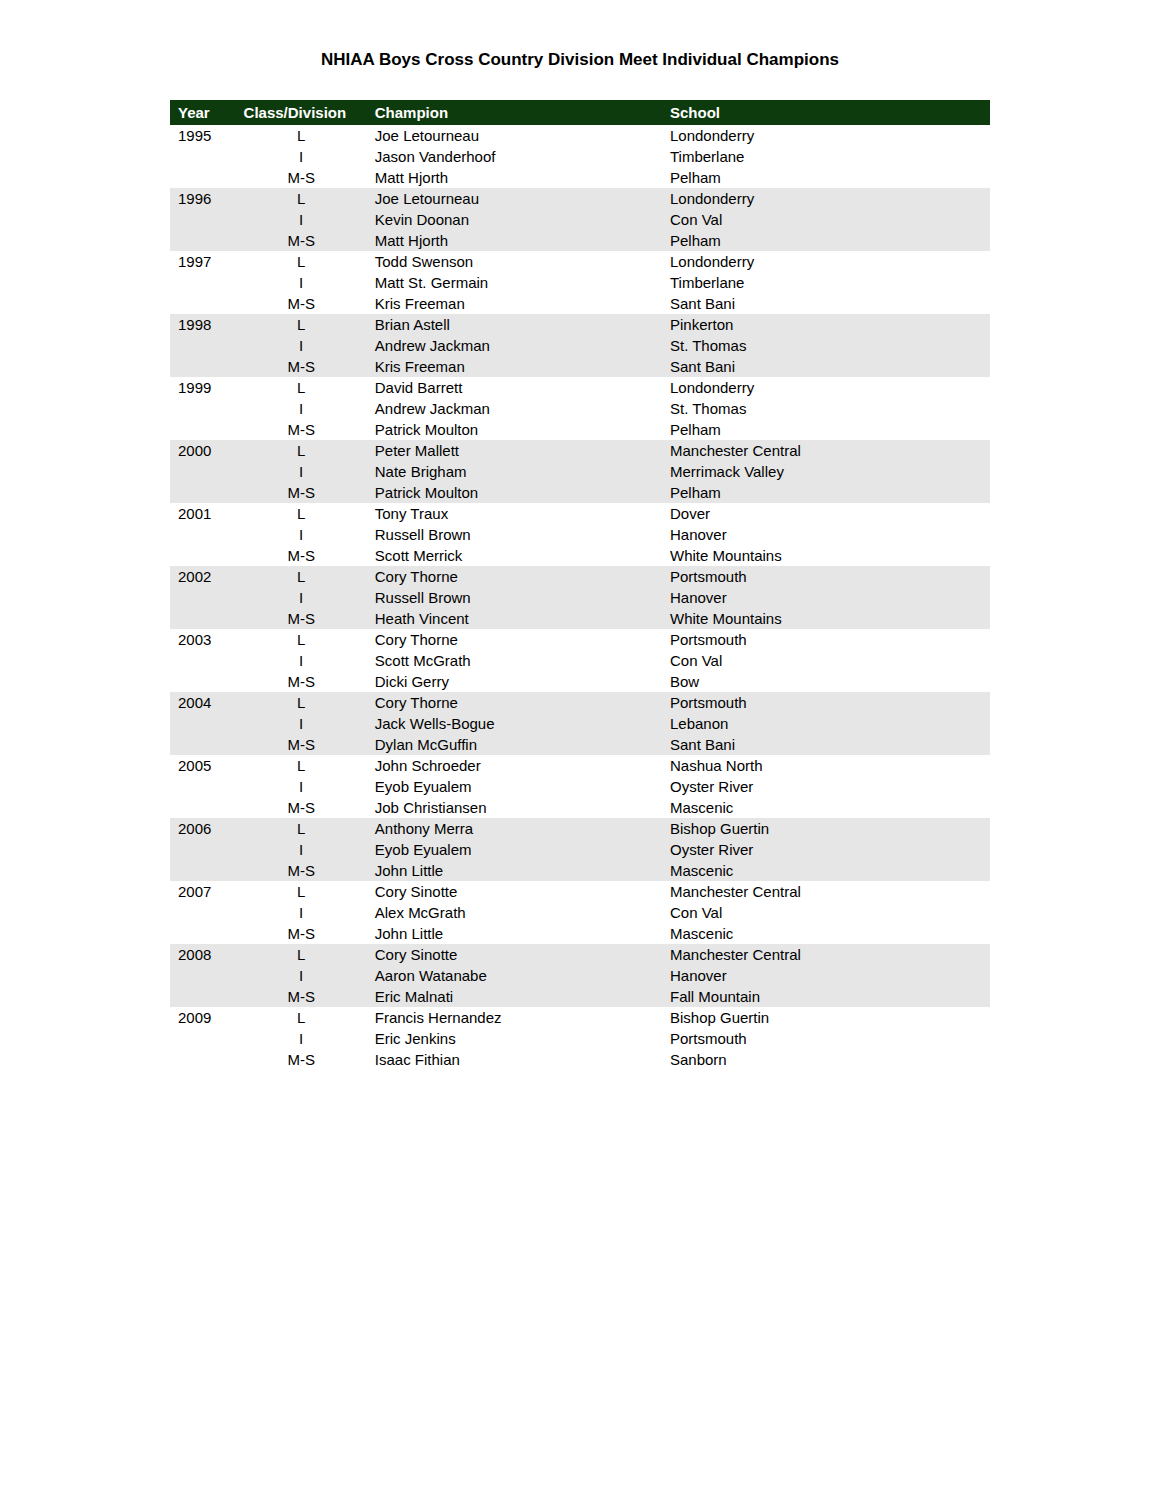NHIAA Boys Cross Country Division Meet Individual Champions
| Year | Class/Division | Champion | School |
| --- | --- | --- | --- |
| 1995 | L | Joe Letourneau | Londonderry |
| | I | Jason Vanderhoof | Timberlane |
| | M-S | Matt Hjorth | Pelham |
| 1996 | L | Joe Letourneau | Londonderry |
| | I | Kevin Doonan | Con Val |
| | M-S | Matt Hjorth | Pelham |
| 1997 | L | Todd Swenson | Londonderry |
| | I | Matt St. Germain | Timberlane |
| | M-S | Kris Freeman | Sant Bani |
| 1998 | L | Brian Astell | Pinkerton |
| | I | Andrew Jackman | St. Thomas |
| | M-S | Kris Freeman | Sant Bani |
| 1999 | L | David Barrett | Londonderry |
| | I | Andrew Jackman | St. Thomas |
| | M-S | Patrick Moulton | Pelham |
| 2000 | L | Peter Mallett | Manchester Central |
| | I | Nate Brigham | Merrimack Valley |
| | M-S | Patrick Moulton | Pelham |
| 2001 | L | Tony Traux | Dover |
| | I | Russell Brown | Hanover |
| | M-S | Scott Merrick | White Mountains |
| 2002 | L | Cory Thorne | Portsmouth |
| | I | Russell Brown | Hanover |
| | M-S | Heath Vincent | White Mountains |
| 2003 | L | Cory Thorne | Portsmouth |
| | I | Scott McGrath | Con Val |
| | M-S | Dicki Gerry | Bow |
| 2004 | L | Cory Thorne | Portsmouth |
| | I | Jack Wells-Bogue | Lebanon |
| | M-S | Dylan McGuffin | Sant Bani |
| 2005 | L | John Schroeder | Nashua North |
| | I | Eyob Eyualem | Oyster River |
| | M-S | Job Christiansen | Mascenic |
| 2006 | L | Anthony Merra | Bishop Guertin |
| | I | Eyob Eyualem | Oyster River |
| | M-S | John Little | Mascenic |
| 2007 | L | Cory Sinotte | Manchester Central |
| | I | Alex McGrath | Con Val |
| | M-S | John Little | Mascenic |
| 2008 | L | Cory Sinotte | Manchester Central |
| | I | Aaron Watanabe | Hanover |
| | M-S | Eric Malnati | Fall Mountain |
| 2009 | L | Francis Hernandez | Bishop Guertin |
| | I | Eric Jenkins | Portsmouth |
| | M-S | Isaac Fithian | Sanborn |